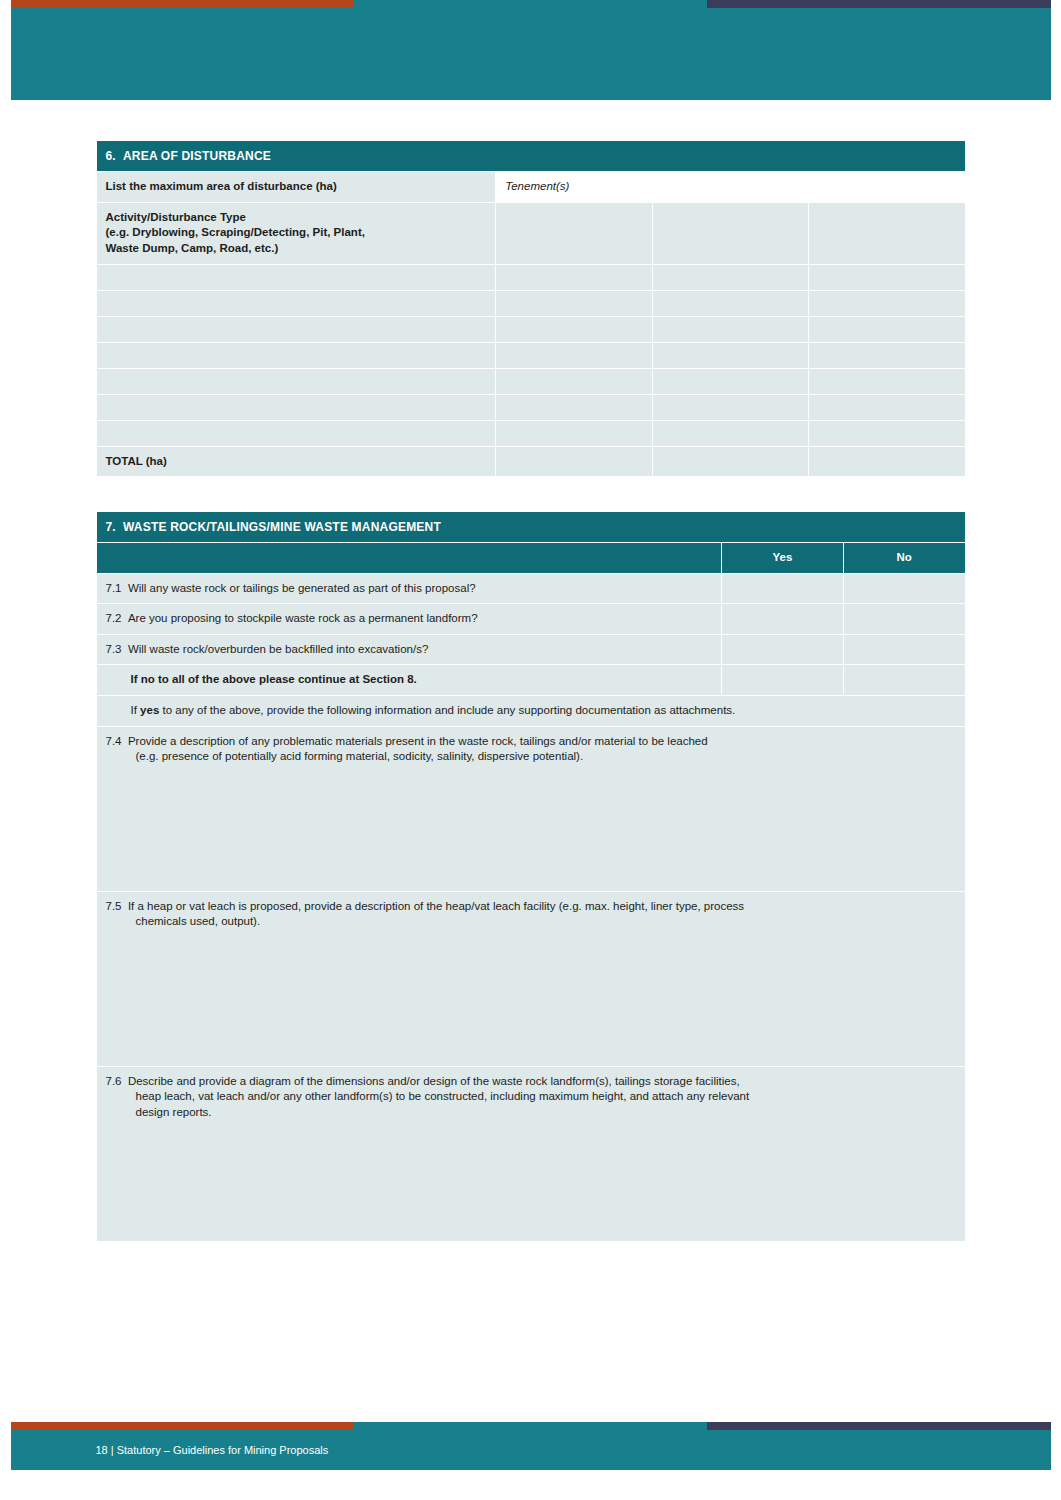| 6. Area of Disturbance |
| --- |
| List the maximum area of disturbance (ha) | Tenement(s) |
| Activity/Disturbance Type (e.g. Dryblowing, Scraping/Detecting, Pit, Plant, Waste Dump, Camp, Road, etc.) | | | |
| TOTAL (ha) | | | |
| 7. Waste Rock/Tailings/Mine Waste Management |
| --- |
| | Yes | No |
| 7.1 Will any waste rock or tailings be generated as part of this proposal? | | |
| 7.2 Are you proposing to stockpile waste rock as a permanent landform? | | |
| 7.3 Will waste rock/overburden be backfilled into excavation/s? | | |
| If no to all of the above please continue at Section 8. | | |
| If yes to any of the above, provide the following information and include any supporting documentation as attachments. |
| 7.4 Provide a description of any problematic materials present in the waste rock, tailings and/or material to be leached (e.g. presence of potentially acid forming material, sodicity, salinity, dispersive potential). |
| 7.5 If a heap or vat leach is proposed, provide a description of the heap/vat leach facility (e.g. max. height, liner type, process chemicals used, output). |
| 7.6 Describe and provide a diagram of the dimensions and/or design of the waste rock landform(s), tailings storage facilities, heap leach, vat leach and/or any other landform(s) to be constructed, including maximum height, and attach any relevant design reports. |
18 | Statutory – Guidelines for Mining Proposals